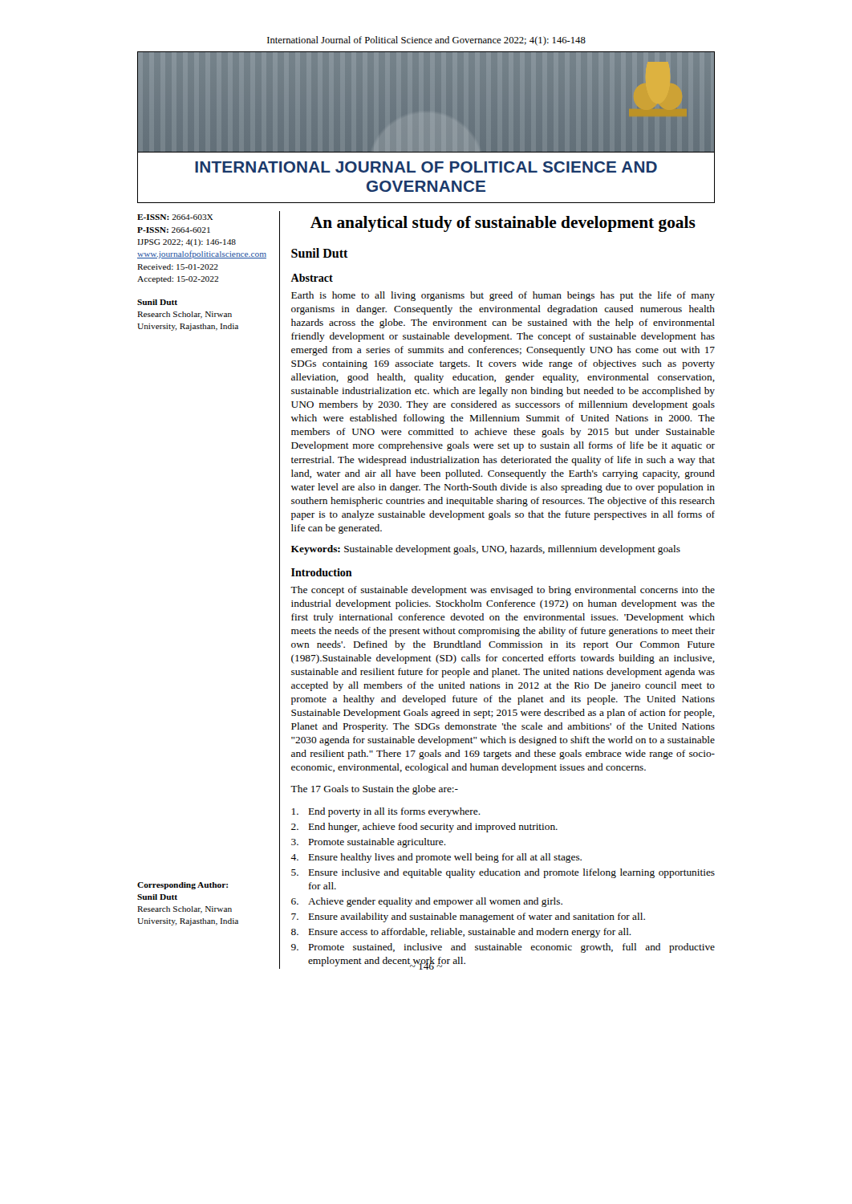International Journal of Political Science and Governance 2022; 4(1): 146-148
INTERNATIONAL JOURNAL OF POLITICAL SCIENCE AND GOVERNANCE
E-ISSN: 2664-603X
P-ISSN: 2664-6021
IJPSG 2022; 4(1): 146-148
www.journalofpoliticalscience.com
Received: 15-01-2022
Accepted: 15-02-2022
Sunil Dutt
Research Scholar, Nirwan University, Rajasthan, India
An analytical study of sustainable development goals
Sunil Dutt
Abstract
Earth is home to all living organisms but greed of human beings has put the life of many organisms in danger. Consequently the environmental degradation caused numerous health hazards across the globe. The environment can be sustained with the help of environmental friendly development or sustainable development. The concept of sustainable development has emerged from a series of summits and conferences; Consequently UNO has come out with 17 SDGs containing 169 associate targets. It covers wide range of objectives such as poverty alleviation, good health, quality education, gender equality, environmental conservation, sustainable industrialization etc. which are legally non binding but needed to be accomplished by UNO members by 2030. They are considered as successors of millennium development goals which were established following the Millennium Summit of United Nations in 2000. The members of UNO were committed to achieve these goals by 2015 but under Sustainable Development more comprehensive goals were set up to sustain all forms of life be it aquatic or terrestrial. The widespread industrialization has deteriorated the quality of life in such a way that land, water and air all have been polluted. Consequently the Earth's carrying capacity, ground water level are also in danger. The North-South divide is also spreading due to over population in southern hemispheric countries and inequitable sharing of resources. The objective of this research paper is to analyze sustainable development goals so that the future perspectives in all forms of life can be generated.
Keywords: Sustainable development goals, UNO, hazards, millennium development goals
Introduction
The concept of sustainable development was envisaged to bring environmental concerns into the industrial development policies. Stockholm Conference (1972) on human development was the first truly international conference devoted on the environmental issues. 'Development which meets the needs of the present without compromising the ability of future generations to meet their own needs'. Defined by the Brundtland Commission in its report Our Common Future (1987).Sustainable development (SD) calls for concerted efforts towards building an inclusive, sustainable and resilient future for people and planet. The united nations development agenda was accepted by all members of the united nations in 2012 at the Rio De janeiro council meet to promote a healthy and developed future of the planet and its people. The United Nations Sustainable Development Goals agreed in sept; 2015 were described as a plan of action for people, Planet and Prosperity. The SDGs demonstrate 'the scale and ambitions' of the United Nations "2030 agenda for sustainable development" which is designed to shift the world on to a sustainable and resilient path." There 17 goals and 169 targets and these goals embrace wide range of socio-economic, environmental, ecological and human development issues and concerns.
The 17 Goals to Sustain the globe are:-
1. End poverty in all its forms everywhere.
2. End hunger, achieve food security and improved nutrition.
3. Promote sustainable agriculture.
4. Ensure healthy lives and promote well being for all at all stages.
5. Ensure inclusive and equitable quality education and promote lifelong learning opportunities for all.
6. Achieve gender equality and empower all women and girls.
7. Ensure availability and sustainable management of water and sanitation for all.
8. Ensure access to affordable, reliable, sustainable and modern energy for all.
9. Promote sustained, inclusive and sustainable economic growth, full and productive employment and decent work for all.
Corresponding Author:
Sunil Dutt
Research Scholar, Nirwan University, Rajasthan, India
~ 146 ~